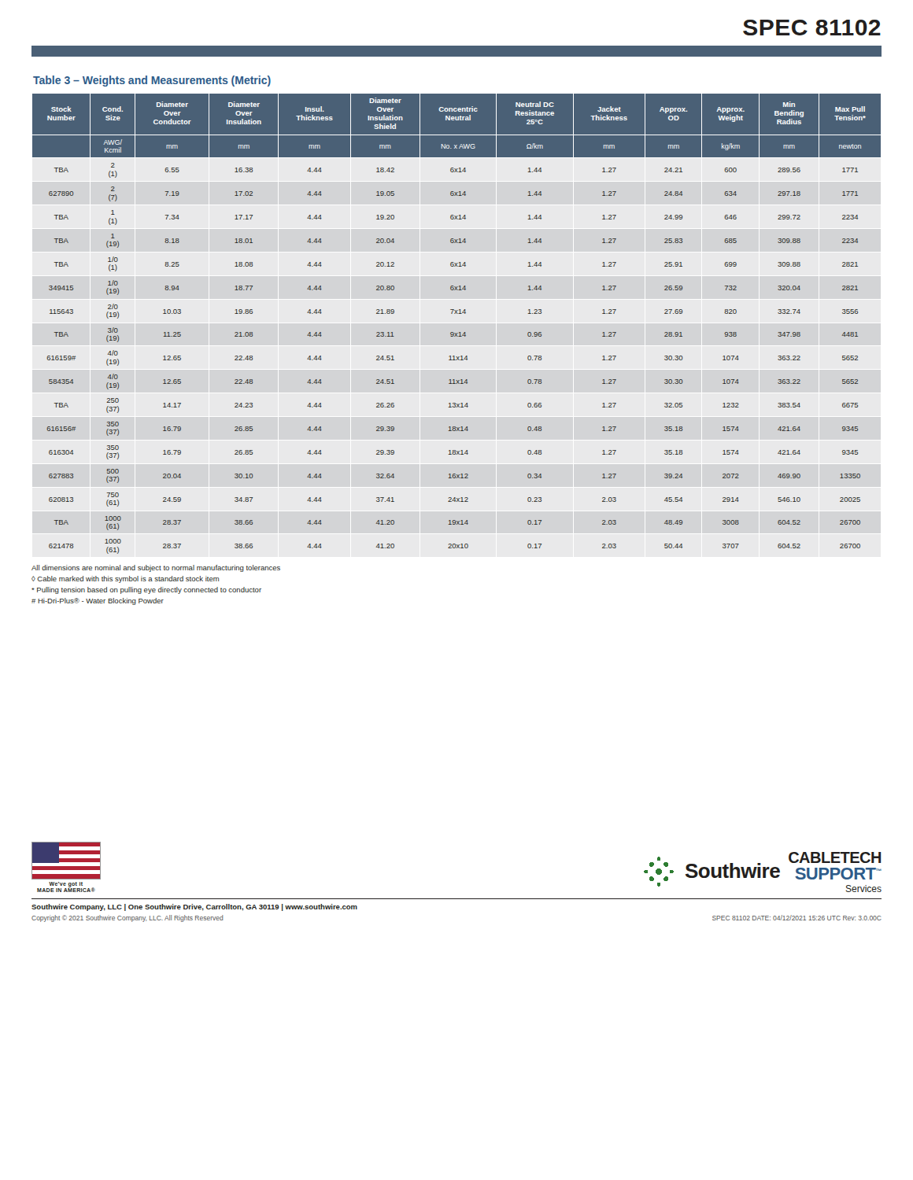SPEC 81102
Table 3 – Weights and Measurements (Metric)
| Stock Number | Cond. Size | Diameter Over Conductor | Diameter Over Insulation | Insul. Thickness | Diameter Over Insulation Shield | Concentric Neutral | Neutral DC Resistance 25°C | Jacket Thickness | Approx. OD | Approx. Weight | Min Bending Radius | Max Pull Tension* |
| --- | --- | --- | --- | --- | --- | --- | --- | --- | --- | --- | --- | --- |
| | AWG/ Kcmil | mm | mm | mm | mm | No. x AWG | Ω/km | mm | mm | kg/km | mm | newton |
| TBA | 2 (1) | 6.55 | 16.38 | 4.44 | 18.42 | 6x14 | 1.44 | 1.27 | 24.21 | 600 | 289.56 | 1771 |
| 627890 | 2 (7) | 7.19 | 17.02 | 4.44 | 19.05 | 6x14 | 1.44 | 1.27 | 24.84 | 634 | 297.18 | 1771 |
| TBA | 1 (1) | 7.34 | 17.17 | 4.44 | 19.20 | 6x14 | 1.44 | 1.27 | 24.99 | 646 | 299.72 | 2234 |
| TBA | 1 (19) | 8.18 | 18.01 | 4.44 | 20.04 | 6x14 | 1.44 | 1.27 | 25.83 | 685 | 309.88 | 2234 |
| TBA | 1/0 (1) | 8.25 | 18.08 | 4.44 | 20.12 | 6x14 | 1.44 | 1.27 | 25.91 | 699 | 309.88 | 2821 |
| 349415 | 1/0 (19) | 8.94 | 18.77 | 4.44 | 20.80 | 6x14 | 1.44 | 1.27 | 26.59 | 732 | 320.04 | 2821 |
| 115643 | 2/0 (19) | 10.03 | 19.86 | 4.44 | 21.89 | 7x14 | 1.23 | 1.27 | 27.69 | 820 | 332.74 | 3556 |
| TBA | 3/0 (19) | 11.25 | 21.08 | 4.44 | 23.11 | 9x14 | 0.96 | 1.27 | 28.91 | 938 | 347.98 | 4481 |
| 616159# | 4/0 (19) | 12.65 | 22.48 | 4.44 | 24.51 | 11x14 | 0.78 | 1.27 | 30.30 | 1074 | 363.22 | 5652 |
| 584354 | 4/0 (19) | 12.65 | 22.48 | 4.44 | 24.51 | 11x14 | 0.78 | 1.27 | 30.30 | 1074 | 363.22 | 5652 |
| TBA | 250 (37) | 14.17 | 24.23 | 4.44 | 26.26 | 13x14 | 0.66 | 1.27 | 32.05 | 1232 | 383.54 | 6675 |
| 616156# | 350 (37) | 16.79 | 26.85 | 4.44 | 29.39 | 18x14 | 0.48 | 1.27 | 35.18 | 1574 | 421.64 | 9345 |
| 616304 | 350 (37) | 16.79 | 26.85 | 4.44 | 29.39 | 18x14 | 0.48 | 1.27 | 35.18 | 1574 | 421.64 | 9345 |
| 627883 | 500 (37) | 20.04 | 30.10 | 4.44 | 32.64 | 16x12 | 0.34 | 1.27 | 39.24 | 2072 | 469.90 | 13350 |
| 620813 | 750 (61) | 24.59 | 34.87 | 4.44 | 37.41 | 24x12 | 0.23 | 2.03 | 45.54 | 2914 | 546.10 | 20025 |
| TBA | 1000 (61) | 28.37 | 38.66 | 4.44 | 41.20 | 19x14 | 0.17 | 2.03 | 48.49 | 3008 | 604.52 | 26700 |
| 621478 | 1000 (61) | 28.37 | 38.66 | 4.44 | 41.20 | 20x10 | 0.17 | 2.03 | 50.44 | 3707 | 604.52 | 26700 |
All dimensions are nominal and subject to normal manufacturing tolerances
◊ Cable marked with this symbol is a standard stock item
* Pulling tension based on pulling eye directly connected to conductor
# Hi-Dri-Plus® - Water Blocking Powder
We’ve got it
MADE IN AMERICA®
Southwire
CABLETECH
SUPPORT™
Services
Southwire Company, LLC | One Southwire Drive, Carrollton, GA 30119 | www.southwire.com
Copyright © 2021 Southwire Company, LLC. All Rights Reserved
SPEC 81102 DATE: 04/12/2021 15:26 UTC Rev: 3.0.00C